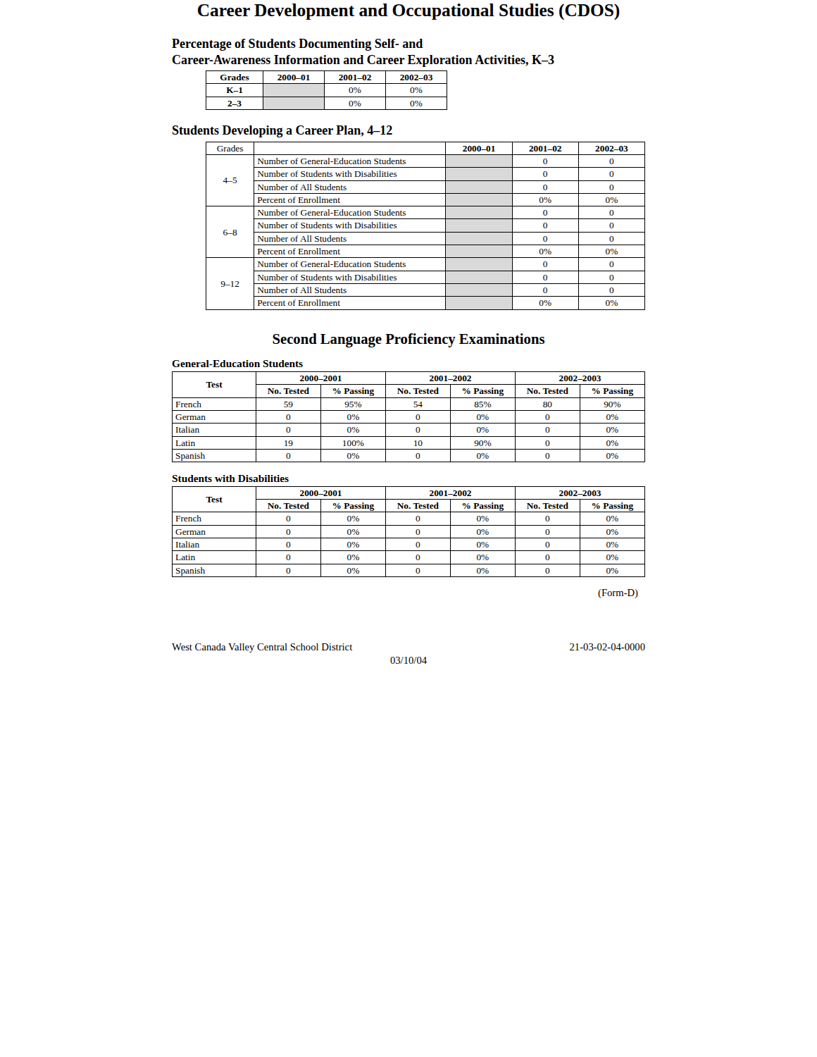Career Development and Occupational Studies (CDOS)
Percentage of Students Documenting Self- and
Career-Awareness Information and Career Exploration Activities, K–3
| Grades | 2000–01 | 2001–02 | 2002–03 |
| --- | --- | --- | --- |
| K–1 | | 0% | 0% |
| 2–3 | | 0% | 0% |
Students Developing a Career Plan, 4–12
| Grades | | 2000–01 | 2001–02 | 2002–03 |
| --- | --- | --- | --- | --- |
| 4–5 | Number of General-Education Students | | 0 | 0 |
| Number of Students with Disabilities | | 0 | 0 |
| Number of All Students | | 0 | 0 |
| Percent of Enrollment | | 0% | 0% |
| 6–8 | Number of General-Education Students | | 0 | 0 |
| Number of Students with Disabilities | | 0 | 0 |
| Number of All Students | | 0 | 0 |
| Percent of Enrollment | | 0% | 0% |
| 9–12 | Number of General-Education Students | | 0 | 0 |
| Number of Students with Disabilities | | 0 | 0 |
| Number of All Students | | 0 | 0 |
| Percent of Enrollment | | 0% | 0% |
Second Language Proficiency Examinations
General-Education Students
| Test | 2000–2001 | 2001–2002 | 2002–2003 |
| --- | --- | --- | --- |
| No. Tested | % Passing | No. Tested | % Passing | No. Tested | % Passing |
| French | 59 | 95% | 54 | 85% | 80 | 90% |
| German | 0 | 0% | 0 | 0% | 0 | 0% |
| Italian | 0 | 0% | 0 | 0% | 0 | 0% |
| Latin | 19 | 100% | 10 | 90% | 0 | 0% |
| Spanish | 0 | 0% | 0 | 0% | 0 | 0% |
Students with Disabilities
| Test | 2000–2001 | 2001–2002 | 2002–2003 |
| --- | --- | --- | --- |
| No. Tested | % Passing | No. Tested | % Passing | No. Tested | % Passing |
| French | 0 | 0% | 0 | 0% | 0 | 0% |
| German | 0 | 0% | 0 | 0% | 0 | 0% |
| Italian | 0 | 0% | 0 | 0% | 0 | 0% |
| Latin | 0 | 0% | 0 | 0% | 0 | 0% |
| Spanish | 0 | 0% | 0 | 0% | 0 | 0% |
(Form-D)
West Canada Valley Central School District
21-03-02-04-0000
03/10/04